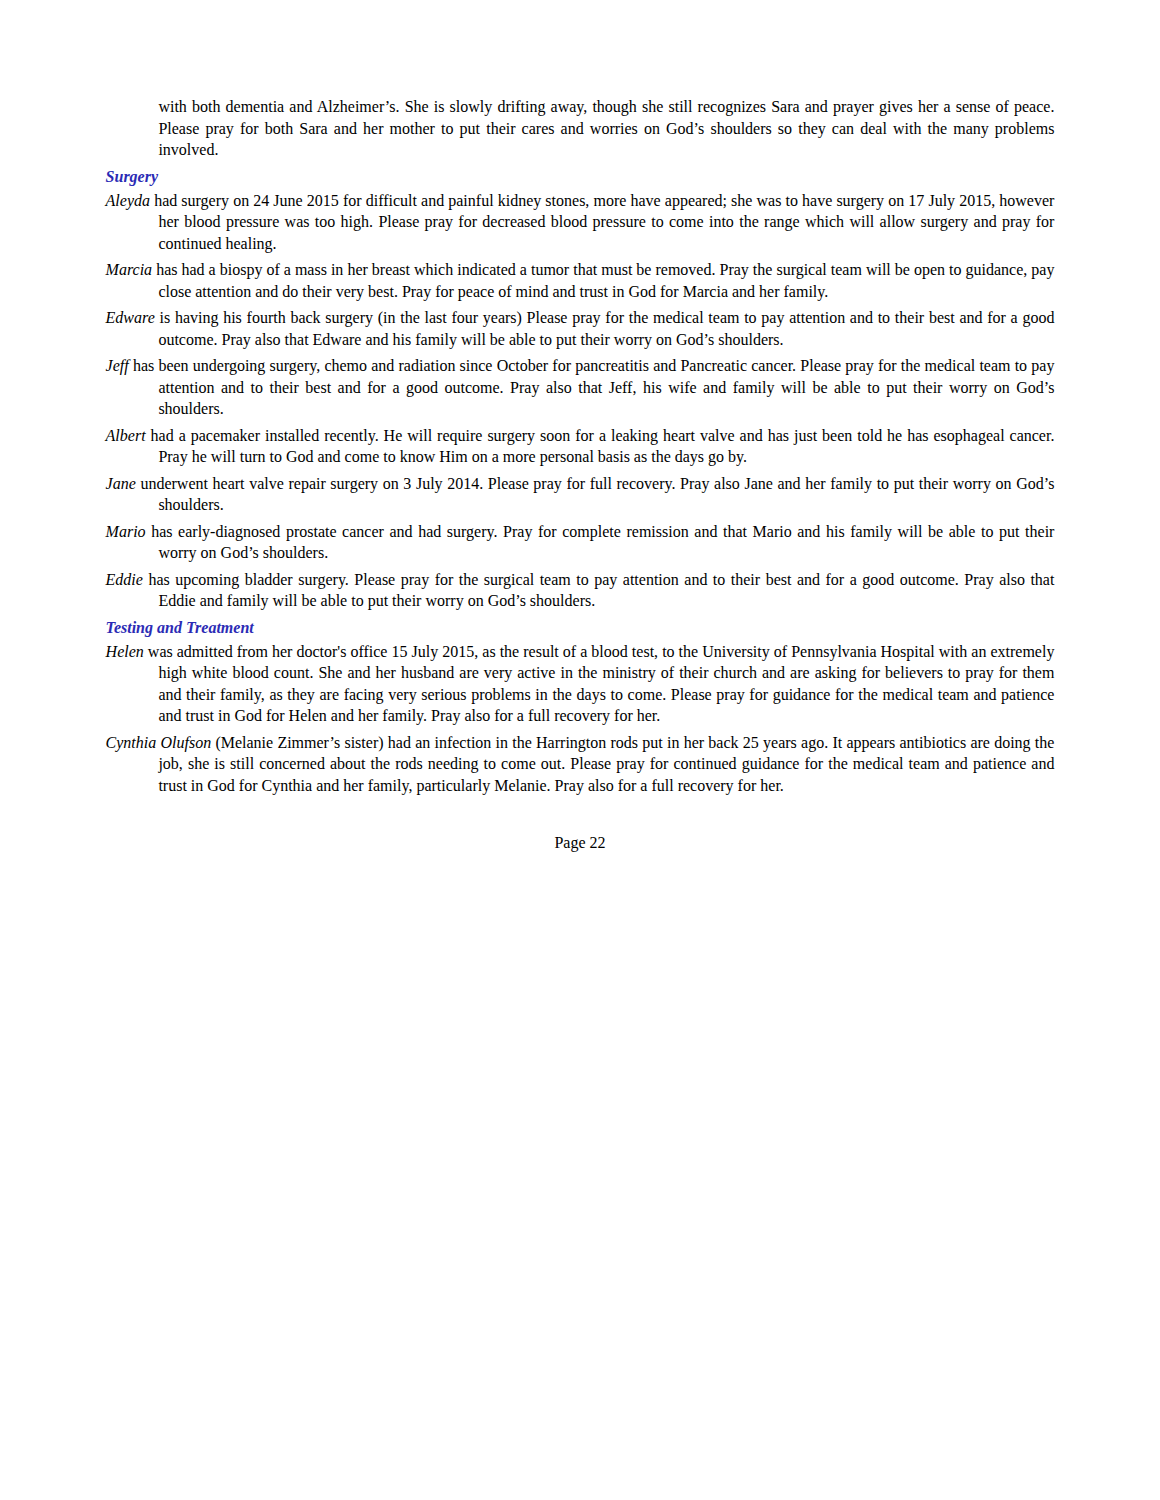with both dementia and Alzheimer’s. She is slowly drifting away, though she still recognizes Sara and prayer gives her a sense of peace. Please pray for both Sara and her mother to put their cares and worries on God’s shoulders so they can deal with the many problems involved.
Surgery
Aleyda had surgery on 24 June 2015 for difficult and painful kidney stones, more have appeared; she was to have surgery on 17 July 2015, however her blood pressure was too high. Please pray for decreased blood pressure to come into the range which will allow surgery and pray for continued healing.
Marcia has had a biospy of a mass in her breast which indicated a tumor that must be removed. Pray the surgical team will be open to guidance, pay close attention and do their very best. Pray for peace of mind and trust in God for Marcia and her family.
Edware is having his fourth back surgery (in the last four years) Please pray for the medical team to pay attention and to their best and for a good outcome. Pray also that Edware and his family will be able to put their worry on God’s shoulders.
Jeff has been undergoing surgery, chemo and radiation since October for pancreatitis and Pancreatic cancer. Please pray for the medical team to pay attention and to their best and for a good outcome. Pray also that Jeff, his wife and family will be able to put their worry on God’s shoulders.
Albert had a pacemaker installed recently. He will require surgery soon for a leaking heart valve and has just been told he has esophageal cancer. Pray he will turn to God and come to know Him on a more personal basis as the days go by.
Jane underwent heart valve repair surgery on 3 July 2014. Please pray for full recovery. Pray also Jane and her family to put their worry on God’s shoulders.
Mario has early-diagnosed prostate cancer and had surgery. Pray for complete remission and that Mario and his family will be able to put their worry on God’s shoulders.
Eddie has upcoming bladder surgery. Please pray for the surgical team to pay attention and to their best and for a good outcome. Pray also that Eddie and family will be able to put their worry on God’s shoulders.
Testing and Treatment
Helen was admitted from her doctor's office 15 July 2015, as the result of a blood test, to the University of Pennsylvania Hospital with an extremely high white blood count. She and her husband are very active in the ministry of their church and are asking for believers to pray for them and their family, as they are facing very serious problems in the days to come. Please pray for guidance for the medical team and patience and trust in God for Helen and her family. Pray also for a full recovery for her.
Cynthia Olufson (Melanie Zimmer’s sister) had an infection in the Harrington rods put in her back 25 years ago. It appears antibiotics are doing the job, she is still concerned about the rods needing to come out. Please pray for continued guidance for the medical team and patience and trust in God for Cynthia and her family, particularly Melanie. Pray also for a full recovery for her.
Page 22